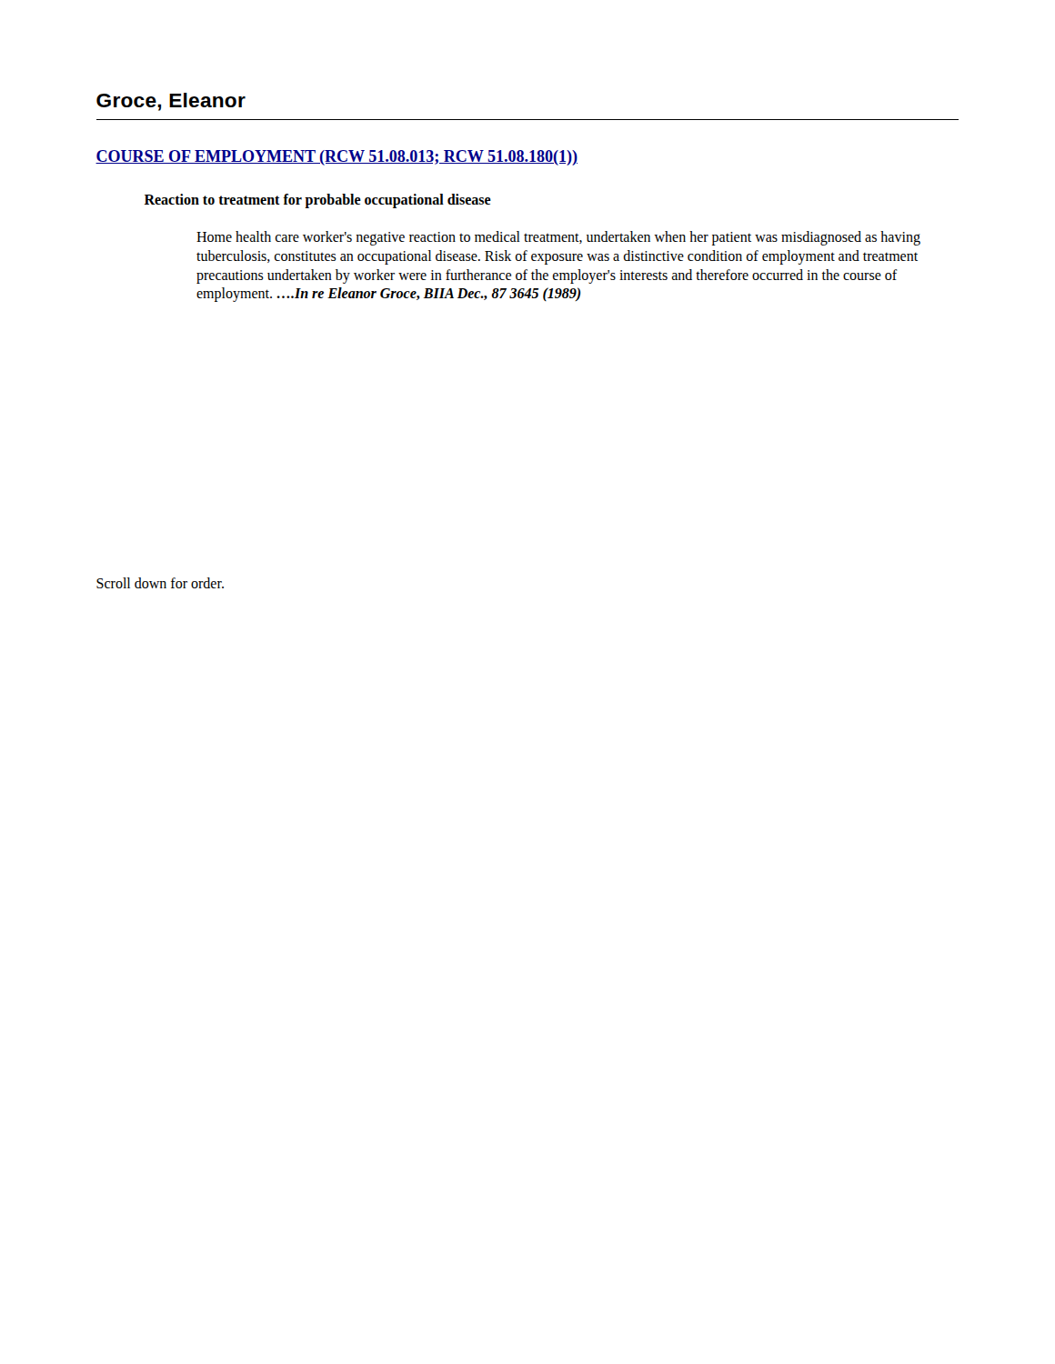Groce, Eleanor
COURSE OF EMPLOYMENT (RCW 51.08.013; RCW 51.08.180(1))
Reaction to treatment for probable occupational disease
Home health care worker's negative reaction to medical treatment, undertaken when her patient was misdiagnosed as having tuberculosis, constitutes an occupational disease. Risk of exposure was a distinctive condition of employment and treatment precautions undertaken by worker were in furtherance of the employer's interests and therefore occurred in the course of employment. ….In re Eleanor Groce, BIIA Dec., 87 3645 (1989)
Scroll down for order.